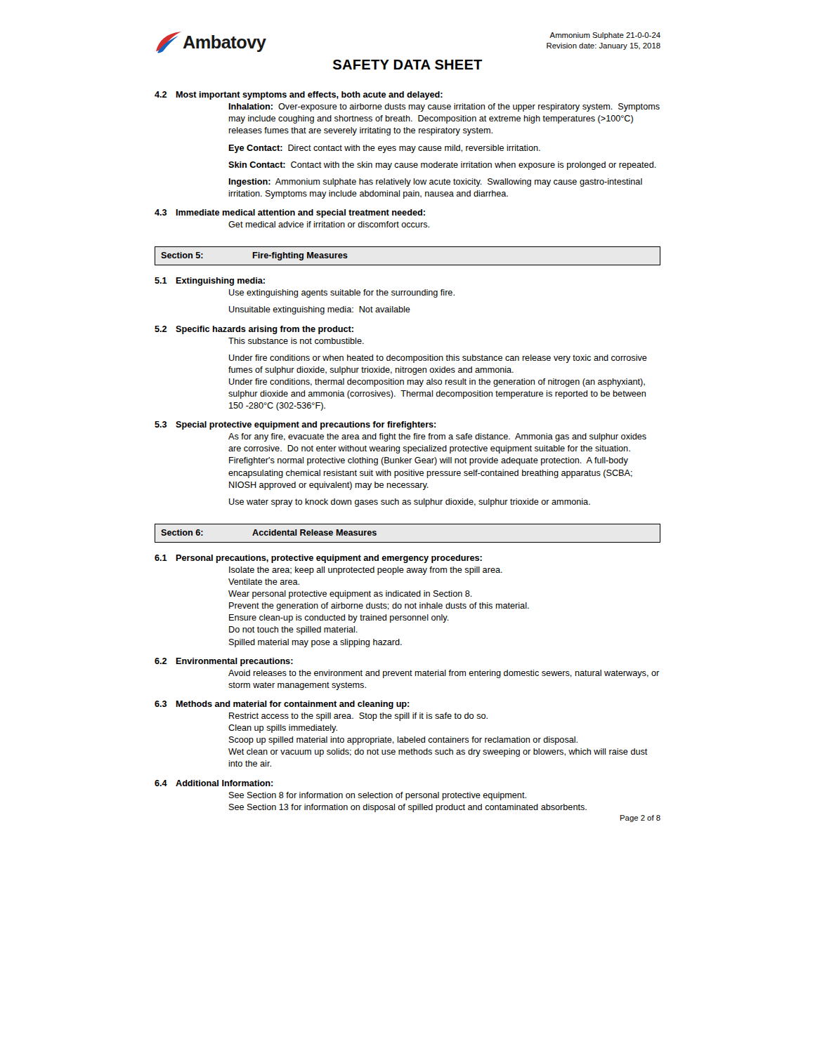Ambatovy
Ammonium Sulphate 21-0-0-24
Revision date: January 15, 2018
SAFETY DATA SHEET
4.2 Most important symptoms and effects, both acute and delayed:
Inhalation: Over-exposure to airborne dusts may cause irritation of the upper respiratory system. Symptoms may include coughing and shortness of breath. Decomposition at extreme high temperatures (>100°C) releases fumes that are severely irritating to the respiratory system.
Eye Contact: Direct contact with the eyes may cause mild, reversible irritation.
Skin Contact: Contact with the skin may cause moderate irritation when exposure is prolonged or repeated.
Ingestion: Ammonium sulphate has relatively low acute toxicity. Swallowing may cause gastro-intestinal irritation. Symptoms may include abdominal pain, nausea and diarrhea.
4.3 Immediate medical attention and special treatment needed:
Get medical advice if irritation or discomfort occurs.
Section 5: Fire-fighting Measures
5.1 Extinguishing media:
Use extinguishing agents suitable for the surrounding fire.
Unsuitable extinguishing media: Not available
5.2 Specific hazards arising from the product:
This substance is not combustible.
Under fire conditions or when heated to decomposition this substance can release very toxic and corrosive fumes of sulphur dioxide, sulphur trioxide, nitrogen oxides and ammonia.
Under fire conditions, thermal decomposition may also result in the generation of nitrogen (an asphyxiant), sulphur dioxide and ammonia (corrosives). Thermal decomposition temperature is reported to be between 150 -280°C (302-536°F).
5.3 Special protective equipment and precautions for firefighters:
As for any fire, evacuate the area and fight the fire from a safe distance. Ammonia gas and sulphur oxides are corrosive. Do not enter without wearing specialized protective equipment suitable for the situation. Firefighter's normal protective clothing (Bunker Gear) will not provide adequate protection. A full-body encapsulating chemical resistant suit with positive pressure self-contained breathing apparatus (SCBA; NIOSH approved or equivalent) may be necessary.
Use water spray to knock down gases such as sulphur dioxide, sulphur trioxide or ammonia.
Section 6: Accidental Release Measures
6.1 Personal precautions, protective equipment and emergency procedures:
Isolate the area; keep all unprotected people away from the spill area.
Ventilate the area.
Wear personal protective equipment as indicated in Section 8.
Prevent the generation of airborne dusts; do not inhale dusts of this material.
Ensure clean-up is conducted by trained personnel only.
Do not touch the spilled material.
Spilled material may pose a slipping hazard.
6.2 Environmental precautions:
Avoid releases to the environment and prevent material from entering domestic sewers, natural waterways, or storm water management systems.
6.3 Methods and material for containment and cleaning up:
Restrict access to the spill area. Stop the spill if it is safe to do so.
Clean up spills immediately.
Scoop up spilled material into appropriate, labeled containers for reclamation or disposal.
Wet clean or vacuum up solids; do not use methods such as dry sweeping or blowers, which will raise dust into the air.
6.4 Additional Information:
See Section 8 for information on selection of personal protective equipment.
See Section 13 for information on disposal of spilled product and contaminated absorbents.
Page 2 of 8